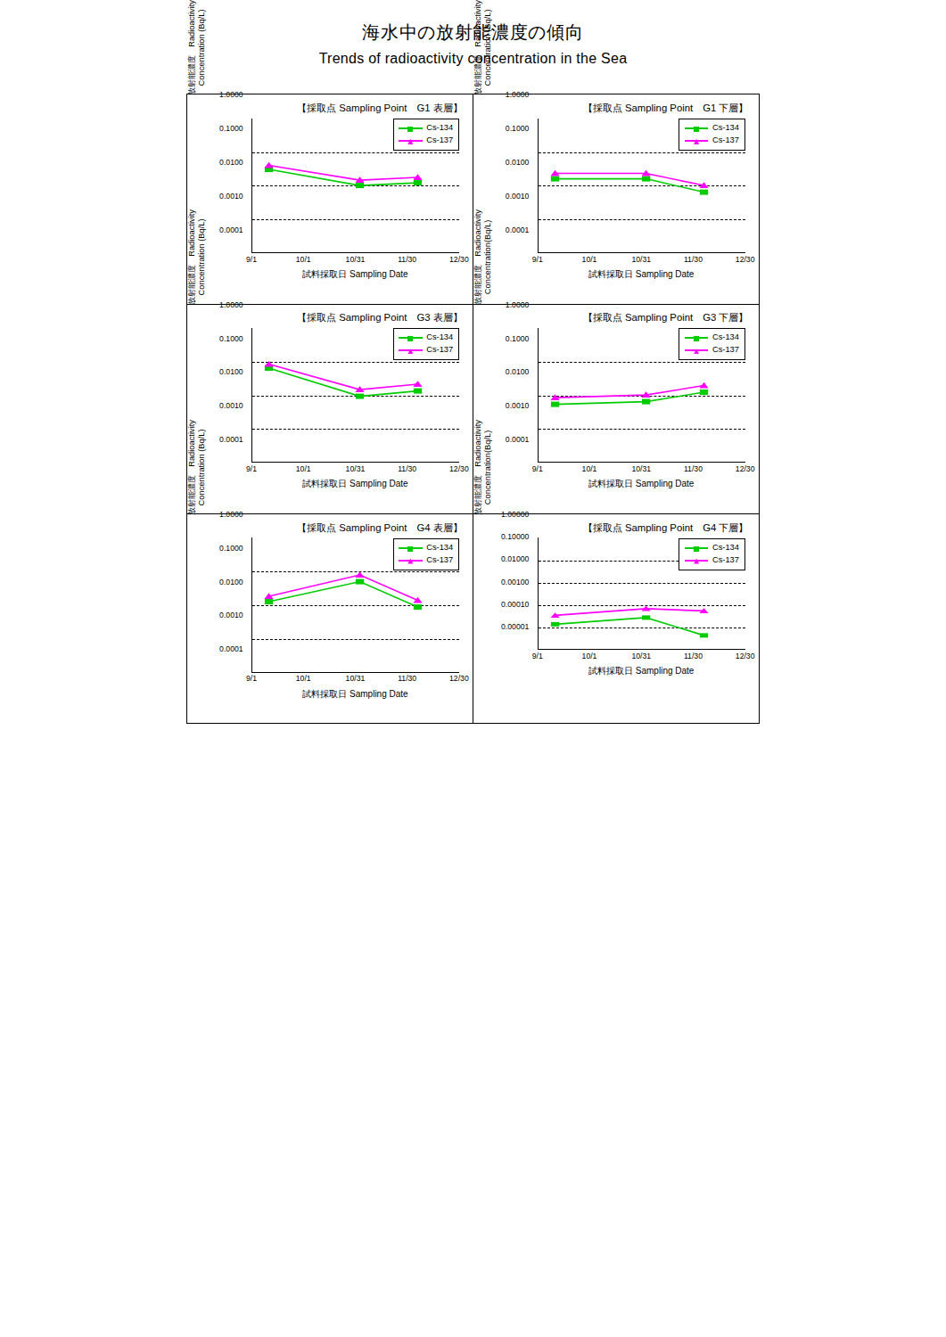海水中の放射能濃度の傾向
Trends of radioactivity concentration in the Sea
| 【採取点 Sampling Point G1 表層】 放射能濃度 Radioactivity Concentration (Bq/L) 1.0000 0.1000 0.0100 0.0010 0.0001 Cs-134 Cs-137 9/1 10/1 10/31 11/30 12/30 試料採取日 Sampling Date | 【採取点 Sampling Point G1 下層】 放射能濃度 Radioactivity Concentration (Bq/L) 1.0000 0.1000 0.0100 0.0010 0.0001 Cs-134 Cs-137 9/1 10/1 10/31 11/30 12/30 試料採取日 Sampling Date |
| 【採取点 Sampling Point G3 表層】 放射能濃度 Radioactivity Concentration (Bq/L) 1.0000 0.1000 0.0100 0.0010 0.0001 Cs-134 Cs-137 9/1 10/1 10/31 11/30 12/30 試料採取日 Sampling Date | 【採取点 Sampling Point G3 下層】 放射能濃度 Radioactivity Concentration(Bq/L) 1.0000 0.1000 0.0100 0.0010 0.0001 Cs-134 Cs-137 9/1 10/1 10/31 11/30 12/30 試料採取日 Sampling Date |
| 【採取点 Sampling Point G4 表層】 放射能濃度 Radioactivity Concentration (Bq/L) 1.0000 0.1000 0.0100 0.0010 0.0001 Cs-134 Cs-137 9/1 10/1 10/31 11/30 12/30 試料採取日 Sampling Date | 【採取点 Sampling Point G4 下層】 放射能濃度 Radioactivity Concentration(Bq/L) 1.00000 0.10000 0.01000 0.00100 0.00010 0.00001 Cs-134 Cs-137 9/1 10/1 10/31 11/30 12/30 試料採取日 Sampling Date |